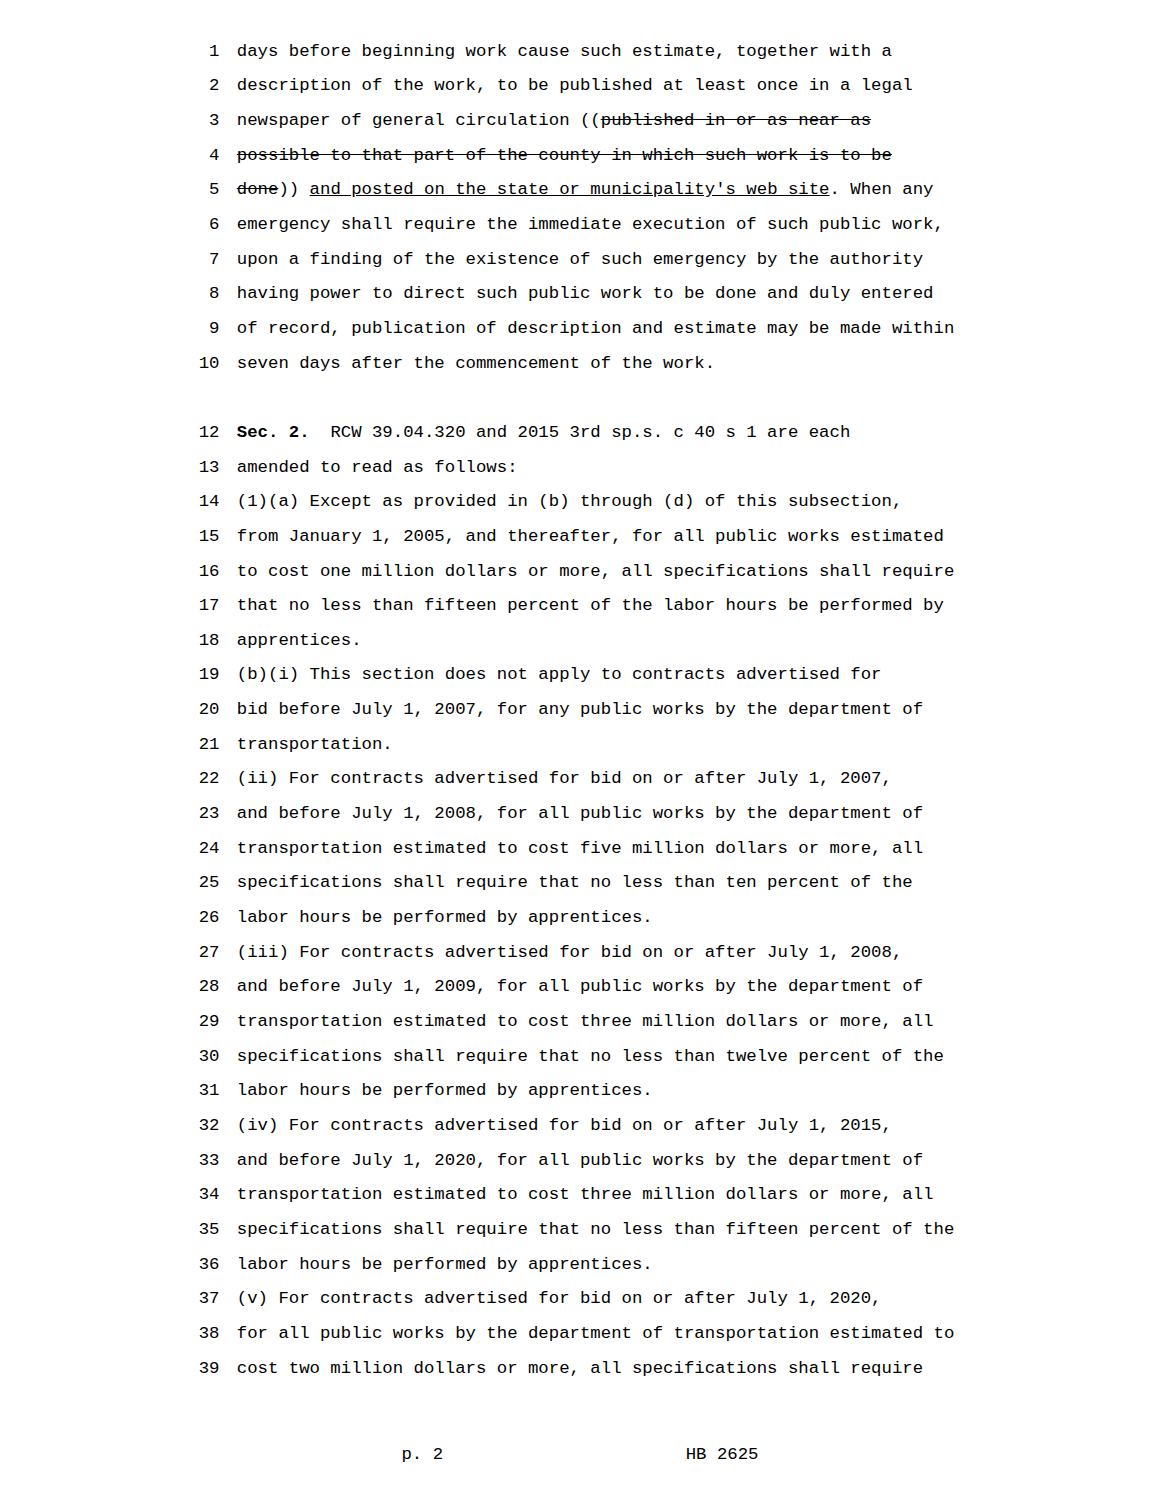days before beginning work cause such estimate, together with a
description of the work, to be published at least once in a legal
newspaper of general circulation ((published in or as near as
possible to that part of the county in which such work is to be
done)) and posted on the state or municipality's web site. When any
emergency shall require the immediate execution of such public work,
upon a finding of the existence of such emergency by the authority
having power to direct such public work to be done and duly entered
of record, publication of description and estimate may be made within
seven days after the commencement of the work.
Sec. 2. RCW 39.04.320 and 2015 3rd sp.s. c 40 s 1 are each
amended to read as follows:
(1)(a) Except as provided in (b) through (d) of this subsection,
from January 1, 2005, and thereafter, for all public works estimated
to cost one million dollars or more, all specifications shall require
that no less than fifteen percent of the labor hours be performed by
apprentices.
(b)(i) This section does not apply to contracts advertised for
bid before July 1, 2007, for any public works by the department of
transportation.
(ii) For contracts advertised for bid on or after July 1, 2007,
and before July 1, 2008, for all public works by the department of
transportation estimated to cost five million dollars or more, all
specifications shall require that no less than ten percent of the
labor hours be performed by apprentices.
(iii) For contracts advertised for bid on or after July 1, 2008,
and before July 1, 2009, for all public works by the department of
transportation estimated to cost three million dollars or more, all
specifications shall require that no less than twelve percent of the
labor hours be performed by apprentices.
(iv) For contracts advertised for bid on or after July 1, 2015,
and before July 1, 2020, for all public works by the department of
transportation estimated to cost three million dollars or more, all
specifications shall require that no less than fifteen percent of the
labor hours be performed by apprentices.
(v) For contracts advertised for bid on or after July 1, 2020,
for all public works by the department of transportation estimated to
cost two million dollars or more, all specifications shall require
p. 2 HB 2625